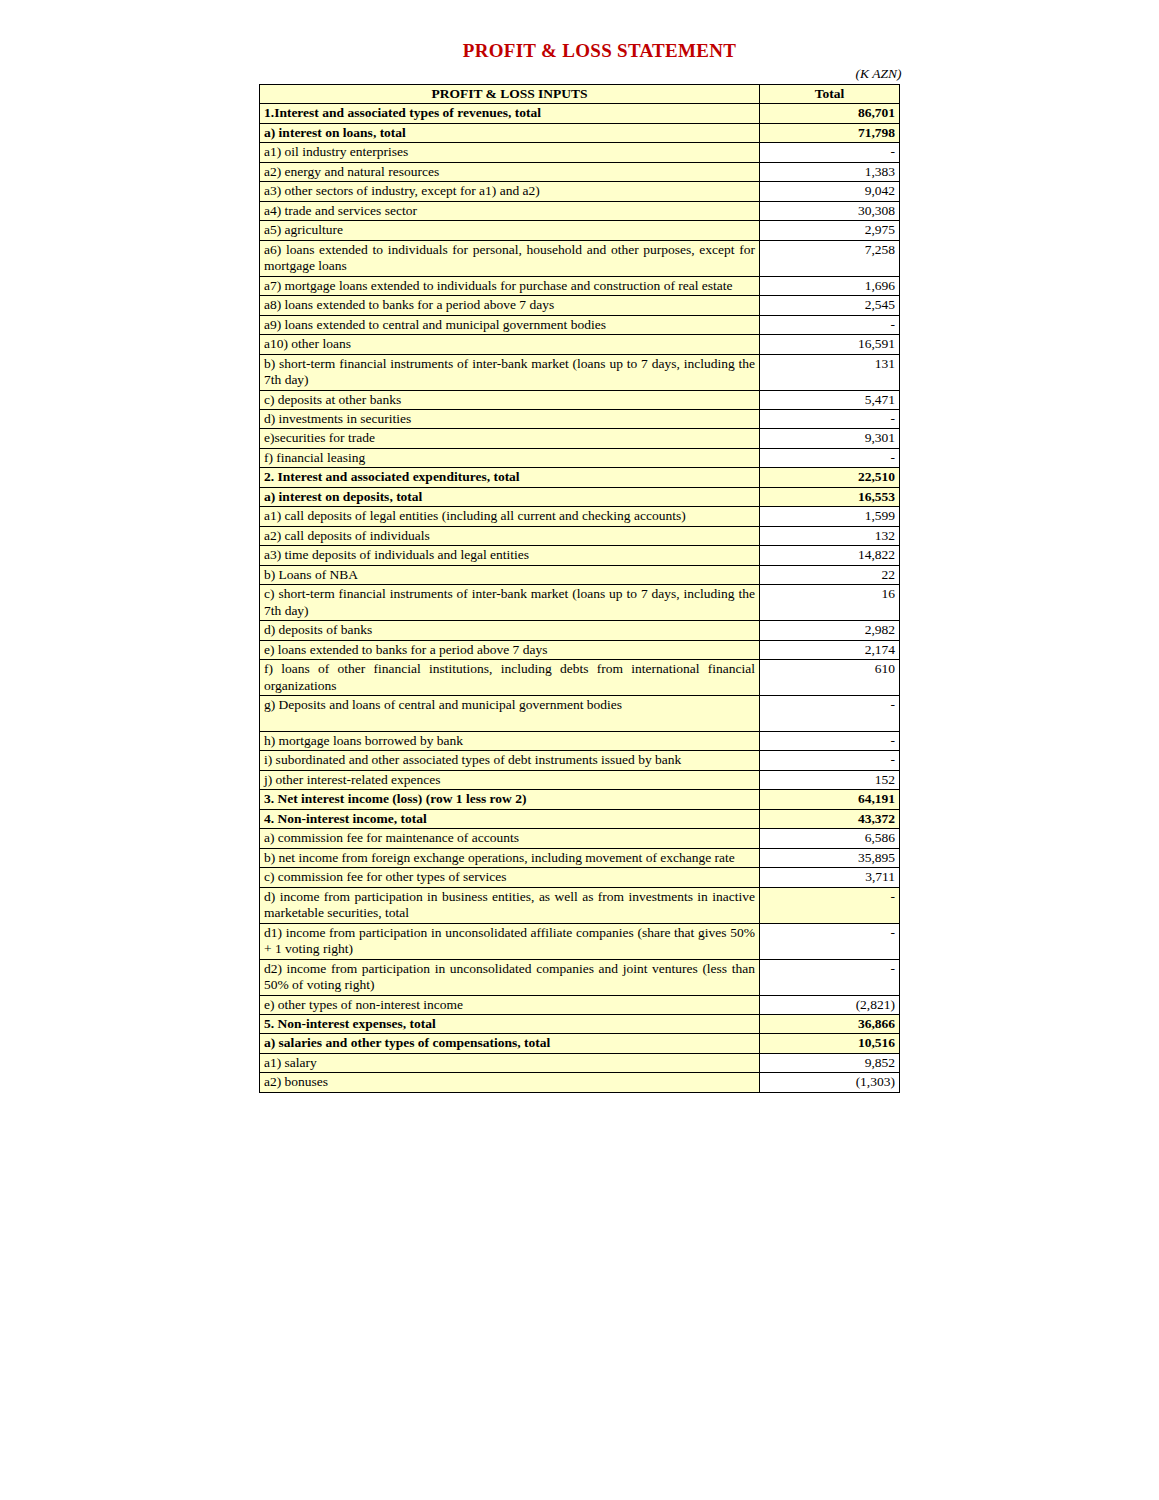PROFIT & LOSS STATEMENT
(K AZN)
| PROFIT & LOSS INPUTS | Total |
| --- | --- |
| 1.Interest and associated types of revenues, total | 86,701 |
| a) interest on loans, total | 71,798 |
| a1) oil industry enterprises | - |
| a2) energy and natural resources | 1,383 |
| a3) other sectors of industry, except for a1) and a2) | 9,042 |
| a4) trade and services sector | 30,308 |
| a5) agriculture | 2,975 |
| a6) loans extended to individuals for personal, household and other purposes, except for mortgage loans | 7,258 |
| a7) mortgage loans extended to individuals for purchase and construction of real estate | 1,696 |
| a8) loans extended to banks for a period above 7 days | 2,545 |
| a9) loans extended to central and municipal government bodies | - |
| a10) other loans | 16,591 |
| b) short-term financial instruments of inter-bank market (loans up to 7 days, including the 7th day) | 131 |
| c) deposits at other banks | 5,471 |
| d) investments in securities | - |
| e)securities for trade | 9,301 |
| f) financial leasing | - |
| 2. Interest and associated expenditures, total | 22,510 |
| a) interest on deposits, total | 16,553 |
| a1) call deposits of legal entities (including all current and checking accounts) | 1,599 |
| a2) call deposits of individuals | 132 |
| a3) time deposits of individuals and legal entities | 14,822 |
| b) Loans of NBA | 22 |
| c) short-term financial instruments of inter-bank market (loans up to 7 days, including the 7th day) | 16 |
| d) deposits of banks | 2,982 |
| e) loans extended to banks for a period above 7 days | 2,174 |
| f) loans of other financial institutions, including debts from international financial organizations | 610 |
| g) Deposits and loans of central and municipal government bodies | - |
| h) mortgage loans borrowed by bank | - |
| i) subordinated and other associated types of debt instruments issued by bank | - |
| j) other interest-related expences | 152 |
| 3. Net interest income (loss) (row 1 less row 2) | 64,191 |
| 4. Non-interest income, total | 43,372 |
| a) commission fee for maintenance of accounts | 6,586 |
| b) net income from foreign exchange operations, including movement of exchange rate | 35,895 |
| c) commission fee for other types of services | 3,711 |
| d) income from participation in business entities, as well as from investments in inactive marketable securities, total | - |
| d1) income from participation in unconsolidated affiliate companies (share that gives 50% + 1 voting right) | - |
| d2) income from participation in unconsolidated companies and joint ventures (less than 50% of voting right) | - |
| e) other types of non-interest income | (2,821) |
| 5. Non-interest expenses, total | 36,866 |
| a) salaries and other types of compensations, total | 10,516 |
| a1) salary | 9,852 |
| a2) bonuses | (1,303) |